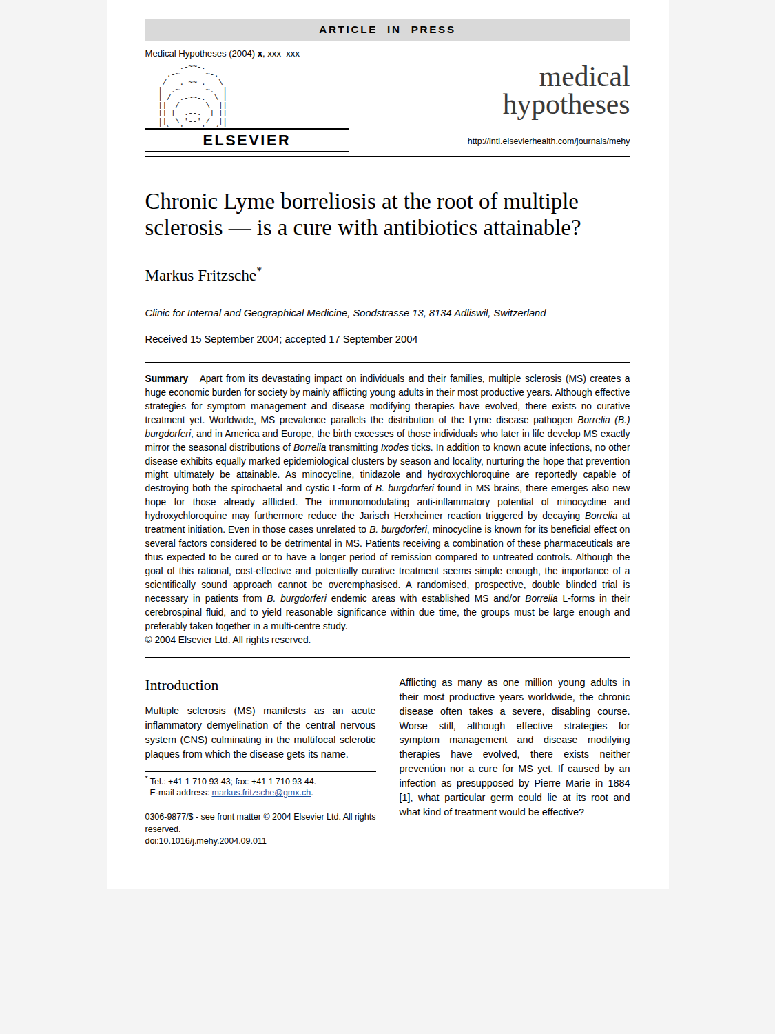ARTICLE IN PRESS
Medical Hypotheses (2004) x, xxx–xxx
.-~~-. .-~ ~-. / .-~~-. \ | .~ ~. | | / .-~~-. \ | || / \ || || | .--. | || || \ '--' / || | \ '-..-' / | \ '-.__.-' / '-. .-' '~--~' || || /||\ //||\\ ///||\\\ ////||\\\\ /////||\\\\\ //////||\\\\\\ ///////||\\\\\\\ ~~~~~~~~~~~~~~~~~~
ELSEVIER
medical
hypotheses
http://intl.elsevierhealth.com/journals/mehy
Chronic Lyme borreliosis at the root of multiple sclerosis — is a cure with antibiotics attainable?
Markus Fritzsche*
Clinic for Internal and Geographical Medicine, Soodstrasse 13, 8134 Adliswil, Switzerland
Received 15 September 2004; accepted 17 September 2004
Summary Apart from its devastating impact on individuals and their families, multiple sclerosis (MS) creates a huge economic burden for society by mainly afflicting young adults in their most productive years. Although effective strategies for symptom management and disease modifying therapies have evolved, there exists no curative treatment yet. Worldwide, MS prevalence parallels the distribution of the Lyme disease pathogen Borrelia (B.) burgdorferi, and in America and Europe, the birth excesses of those individuals who later in life develop MS exactly mirror the seasonal distributions of Borrelia transmitting Ixodes ticks. In addition to known acute infections, no other disease exhibits equally marked epidemiological clusters by season and locality, nurturing the hope that prevention might ultimately be attainable. As minocycline, tinidazole and hydroxychloroquine are reportedly capable of destroying both the spirochaetal and cystic L-form of B. burgdorferi found in MS brains, there emerges also new hope for those already afflicted. The immunomodulating anti-inflammatory potential of minocycline and hydroxychloroquine may furthermore reduce the Jarisch Herxheimer reaction triggered by decaying Borrelia at treatment initiation. Even in those cases unrelated to B. burgdorferi, minocycline is known for its beneficial effect on several factors considered to be detrimental in MS. Patients receiving a combination of these pharmaceuticals are thus expected to be cured or to have a longer period of remission compared to untreated controls. Although the goal of this rational, cost-effective and potentially curative treatment seems simple enough, the importance of a scientifically sound approach cannot be overemphasised. A randomised, prospective, double blinded trial is necessary in patients from B. burgdorferi endemic areas with established MS and/or Borrelia L-forms in their cerebrospinal fluid, and to yield reasonable significance within due time, the groups must be large enough and preferably taken together in a multi-centre study.
© 2004 Elsevier Ltd. All rights reserved.
Introduction
Multiple sclerosis (MS) manifests as an acute inflammatory demyelination of the central nervous system (CNS) culminating in the multifocal sclerotic plaques from which the disease gets its name.
* Tel.: +41 1 710 93 43; fax: +41 1 710 93 44.
E-mail address: markus.fritzsche@gmx.ch.
0306-9877/$ - see front matter © 2004 Elsevier Ltd. All rights reserved.
doi:10.1016/j.mehy.2004.09.011
Afflicting as many as one million young adults in their most productive years worldwide, the chronic disease often takes a severe, disabling course. Worse still, although effective strategies for symptom management and disease modifying therapies have evolved, there exists neither prevention nor a cure for MS yet. If caused by an infection as presupposed by Pierre Marie in 1884 [1], what particular germ could lie at its root and what kind of treatment would be effective?